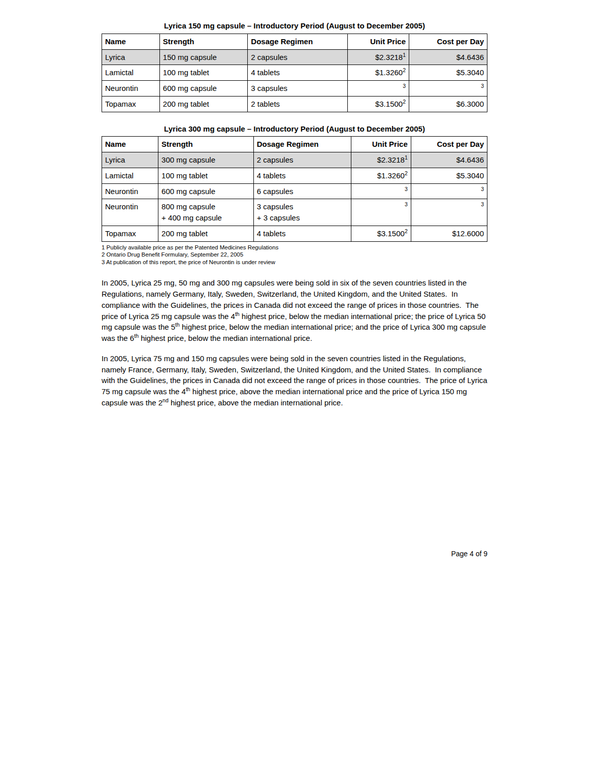Lyrica 150 mg capsule – Introductory Period (August to December 2005)
| Name | Strength | Dosage Regimen | Unit Price | Cost per Day |
| --- | --- | --- | --- | --- |
| Lyrica | 150 mg capsule | 2 capsules | $2.3218 1 | $4.6436 |
| Lamictal | 100 mg tablet | 4 tablets | $1.3260 2 | $5.3040 |
| Neurontin | 600 mg capsule | 3 capsules | 3 | 3 |
| Topamax | 200 mg tablet | 2 tablets | $3.1500 2 | $6.3000 |
Lyrica 300 mg capsule – Introductory Period (August to December 2005)
| Name | Strength | Dosage Regimen | Unit Price | Cost per Day |
| --- | --- | --- | --- | --- |
| Lyrica | 300 mg capsule | 2 capsules | $2.3218 1 | $4.6436 |
| Lamictal | 100 mg tablet | 4 tablets | $1.3260 2 | $5.3040 |
| Neurontin | 600 mg capsule | 6 capsules | 3 | 3 |
| Neurontin | 800 mg capsule + 400 mg capsule | 3 capsules + 3 capsules | 3 | 3 |
| Topamax | 200 mg tablet | 4 tablets | $3.1500 2 | $12.6000 |
1 Publicly available price as per the Patented Medicines Regulations
2 Ontario Drug Benefit Formulary, September 22, 2005
3 At publication of this report, the price of Neurontin is under review
In 2005, Lyrica 25 mg, 50 mg and 300 mg capsules were being sold in six of the seven countries listed in the Regulations, namely Germany, Italy, Sweden, Switzerland, the United Kingdom, and the United States. In compliance with the Guidelines, the prices in Canada did not exceed the range of prices in those countries. The price of Lyrica 25 mg capsule was the 4th highest price, below the median international price; the price of Lyrica 50 mg capsule was the 5th highest price, below the median international price; and the price of Lyrica 300 mg capsule was the 6th highest price, below the median international price.
In 2005, Lyrica 75 mg and 150 mg capsules were being sold in the seven countries listed in the Regulations, namely France, Germany, Italy, Sweden, Switzerland, the United Kingdom, and the United States. In compliance with the Guidelines, the prices in Canada did not exceed the range of prices in those countries. The price of Lyrica 75 mg capsule was the 4th highest price, above the median international price and the price of Lyrica 150 mg capsule was the 2nd highest price, above the median international price.
Page 4 of 9